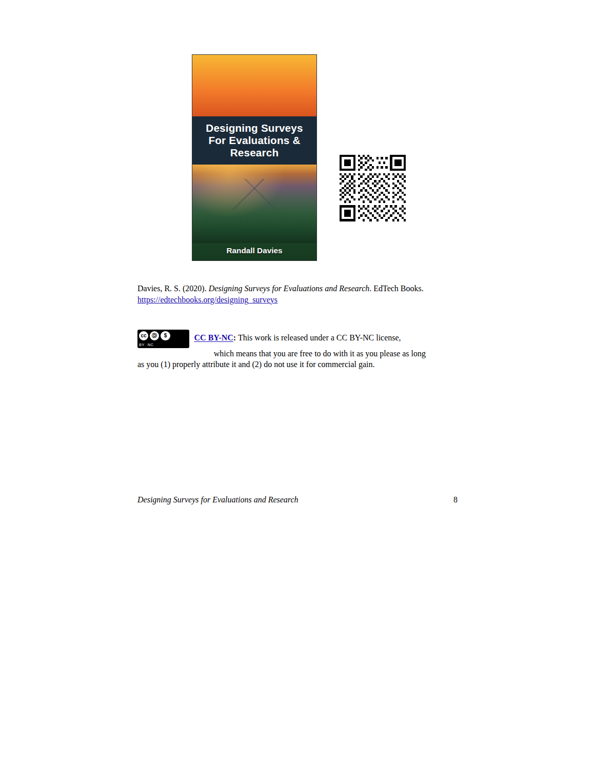Designing Surveys
For Evaluations & Research
Randall Davies
Davies, R. S. (2020). Designing Surveys for Evaluations and Research. EdTech Books. https://edtechbooks.org/designing_surveys
cc Ⓓ $ BY NC CC BY-NC: This work is released under a CC BY-NC license, which means that you are free to do with it as you please as long as you (1) properly attribute it and (2) do not use it for commercial gain.
Designing Surveys for Evaluations and Research 8